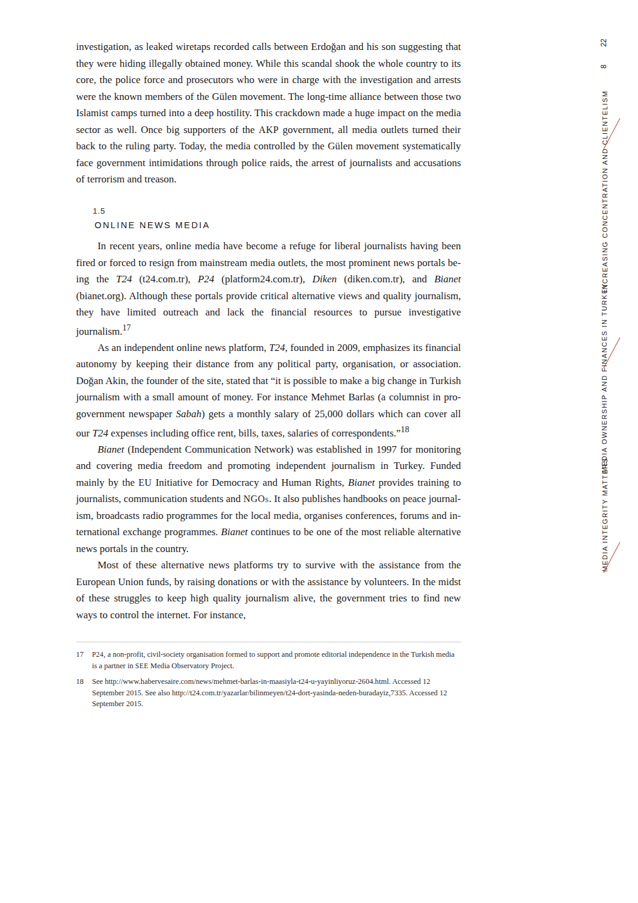22 8
Increasing concentration and clientelism
Media ownership and finances in Turkey
Media integrity matters
investigation, as leaked wiretaps recorded calls between Erdoğan and his son suggesting that they were hiding illegally obtained money. While this scandal shook the whole country to its core, the police force and prosecutors who were in charge with the investigation and arrests were the known members of the Gülen movement. The long-time alliance between those two Islamist camps turned into a deep hostility. This crackdown made a huge impact on the media sector as well. Once big supporters of the AKP government, all media outlets turned their back to the ruling party. Today, the media controlled by the Gülen movement systematically face government intimidations through police raids, the arrest of journalists and accusations of terrorism and treason.
1.5
Online news media
In recent years, online media have become a refuge for liberal journalists having been fired or forced to resign from mainstream media outlets, the most prominent news portals being the T24 (t24.com.tr), P24 (platform24.com.tr), Diken (diken.com.tr), and Bianet (bianet.org). Although these portals provide critical alternative views and quality journalism, they have limited outreach and lack the financial resources to pursue investigative journalism.17
As an independent online news platform, T24, founded in 2009, emphasizes its financial autonomy by keeping their distance from any political party, organisation, or association. Doğan Akin, the founder of the site, stated that “it is possible to make a big change in Turkish journalism with a small amount of money. For instance Mehmet Barlas (a columnist in pro-government newspaper Sabah) gets a monthly salary of 25,000 dollars which can cover all our T24 expenses including office rent, bills, taxes, salaries of correspondents.”18
Bianet (Independent Communication Network) was established in 1997 for monitoring and covering media freedom and promoting independent journalism in Turkey. Funded mainly by the EU Initiative for Democracy and Human Rights, Bianet provides training to journalists, communication students and NGOs. It also publishes handbooks on peace journalism, broadcasts radio programmes for the local media, organises conferences, forums and international exchange programmes. Bianet continues to be one of the most reliable alternative news portals in the country.
Most of these alternative news platforms try to survive with the assistance from the European Union funds, by raising donations or with the assistance by volunteers. In the midst of these struggles to keep high quality journalism alive, the government tries to find new ways to control the internet. For instance,
17 P24, a non-profit, civil-society organisation formed to support and promote editorial independence in the Turkish media is a partner in SEE Media Observatory Project.
18 See http://www.habervesaire.com/news/mehmet-barlas-in-maasiyla-t24-u-yayinliyoruz-2604.html. Accessed 12 September 2015. See also http://t24.com.tr/yazarlar/bilinmeyen/t24-dort-yasinda-neden-buradayiz,7335. Accessed 12 September 2015.